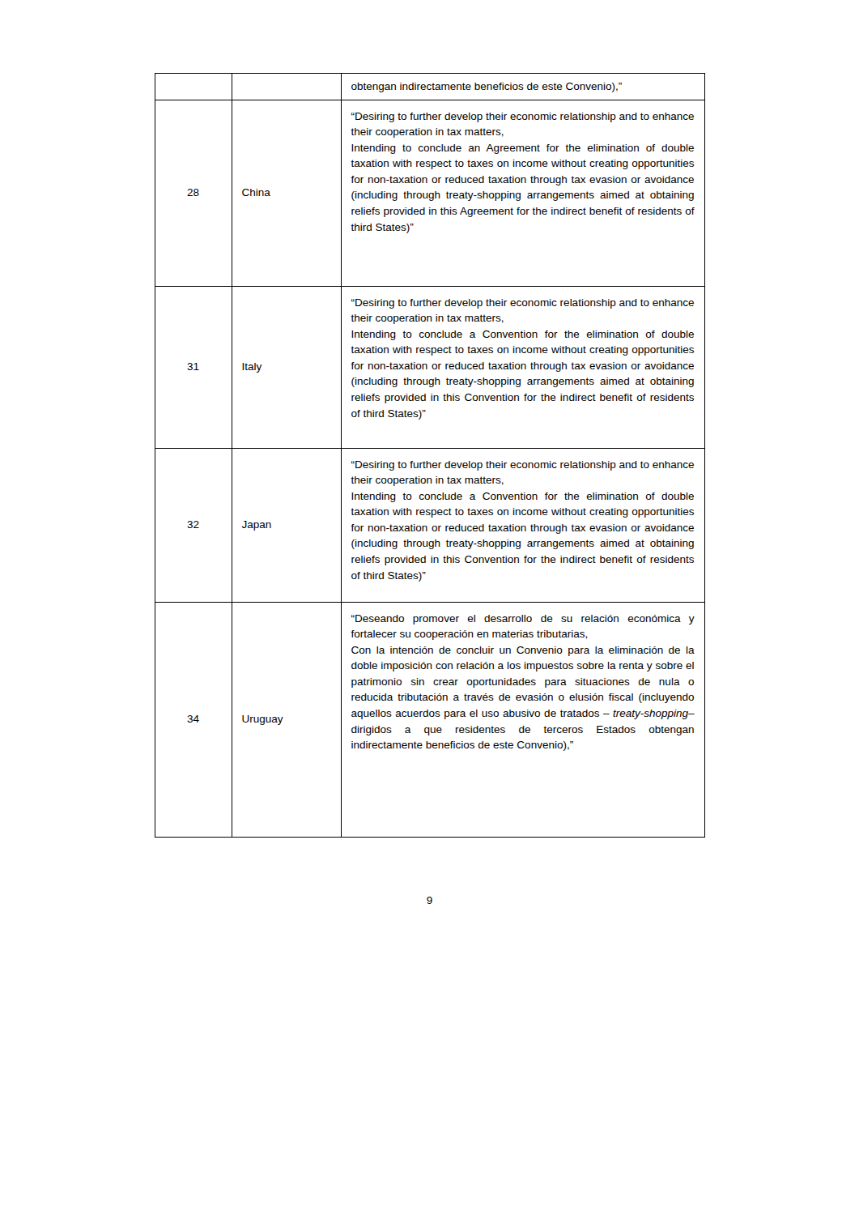| | | obtengan indirectamente beneficios de este Convenio),” |
| 28 | China | “Desiring to further develop their economic relationship and to enhance their cooperation in tax matters, Intending to conclude an Agreement for the elimination of double taxation with respect to taxes on income without creating opportunities for non-taxation or reduced taxation through tax evasion or avoidance (including through treaty-shopping arrangements aimed at obtaining reliefs provided in this Agreement for the indirect benefit of residents of third States)” |
| 31 | Italy | “Desiring to further develop their economic relationship and to enhance their cooperation in tax matters, Intending to conclude a Convention for the elimination of double taxation with respect to taxes on income without creating opportunities for non-taxation or reduced taxation through tax evasion or avoidance (including through treaty-shopping arrangements aimed at obtaining reliefs provided in this Convention for the indirect benefit of residents of third States)” |
| 32 | Japan | “Desiring to further develop their economic relationship and to enhance their cooperation in tax matters, Intending to conclude a Convention for the elimination of double taxation with respect to taxes on income without creating opportunities for non-taxation or reduced taxation through tax evasion or avoidance (including through treaty-shopping arrangements aimed at obtaining reliefs provided in this Convention for the indirect benefit of residents of third States)” |
| 34 | Uruguay | “Deseando promover el desarrollo de su relación económica y fortalecer su cooperación en materias tributarias, Con la intención de concluir un Convenio para la eliminación de la doble imposición con relación a los impuestos sobre la renta y sobre el patrimonio sin crear oportunidades para situaciones de nula o reducida tributación a través de evasión o elusión fiscal (incluyendo aquellos acuerdos para el uso abusivo de tratados – treaty-shopping – dirigidos a que residentes de terceros Estados obtengan indirectamente beneficios de este Convenio),” |
9